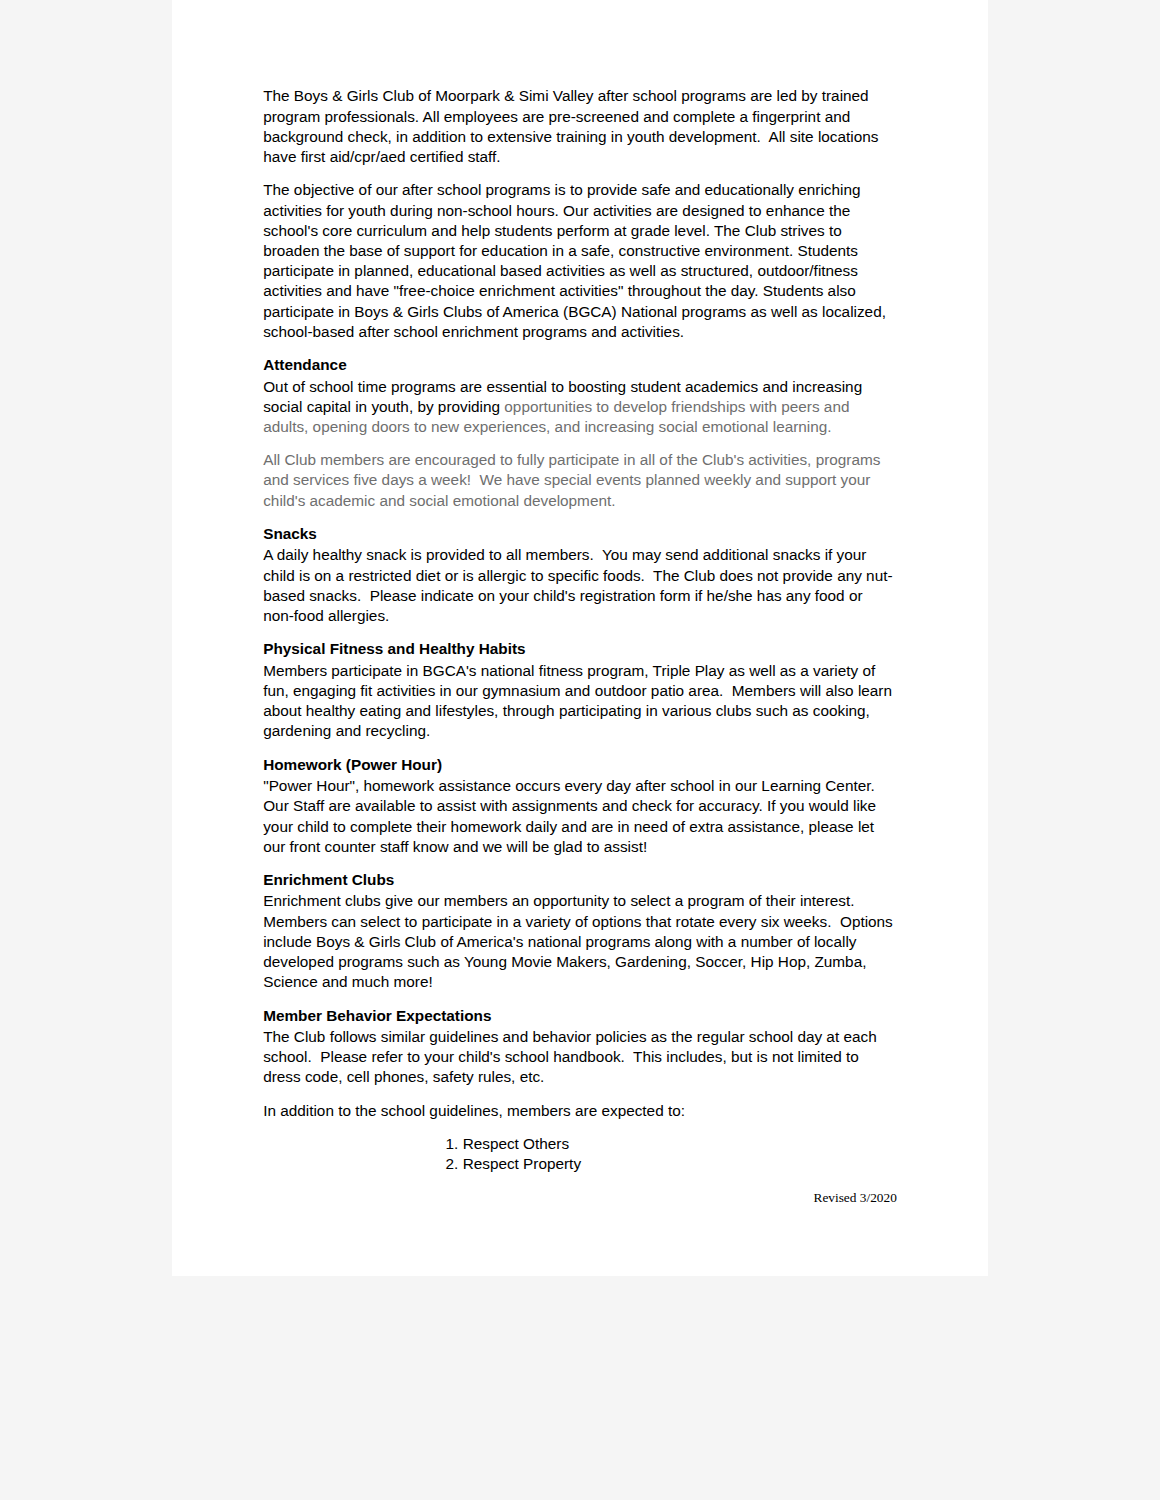The Boys & Girls Club of Moorpark & Simi Valley after school programs are led by trained program professionals. All employees are pre-screened and complete a fingerprint and background check, in addition to extensive training in youth development. All site locations have first aid/cpr/aed certified staff.
The objective of our after school programs is to provide safe and educationally enriching activities for youth during non-school hours. Our activities are designed to enhance the school's core curriculum and help students perform at grade level. The Club strives to broaden the base of support for education in a safe, constructive environment. Students participate in planned, educational based activities as well as structured, outdoor/fitness activities and have "free-choice enrichment activities" throughout the day. Students also participate in Boys & Girls Clubs of America (BGCA) National programs as well as localized, school-based after school enrichment programs and activities.
Attendance
Out of school time programs are essential to boosting student academics and increasing social capital in youth, by providing opportunities to develop friendships with peers and adults, opening doors to new experiences, and increasing social emotional learning.
All Club members are encouraged to fully participate in all of the Club's activities, programs and services five days a week! We have special events planned weekly and support your child's academic and social emotional development.
Snacks
A daily healthy snack is provided to all members. You may send additional snacks if your child is on a restricted diet or is allergic to specific foods. The Club does not provide any nut-based snacks. Please indicate on your child's registration form if he/she has any food or non-food allergies.
Physical Fitness and Healthy Habits
Members participate in BGCA's national fitness program, Triple Play as well as a variety of fun, engaging fit activities in our gymnasium and outdoor patio area. Members will also learn about healthy eating and lifestyles, through participating in various clubs such as cooking, gardening and recycling.
Homework (Power Hour)
"Power Hour", homework assistance occurs every day after school in our Learning Center. Our Staff are available to assist with assignments and check for accuracy. If you would like your child to complete their homework daily and are in need of extra assistance, please let our front counter staff know and we will be glad to assist!
Enrichment Clubs
Enrichment clubs give our members an opportunity to select a program of their interest. Members can select to participate in a variety of options that rotate every six weeks. Options include Boys & Girls Club of America's national programs along with a number of locally developed programs such as Young Movie Makers, Gardening, Soccer, Hip Hop, Zumba, Science and much more!
Member Behavior Expectations
The Club follows similar guidelines and behavior policies as the regular school day at each school. Please refer to your child's school handbook. This includes, but is not limited to dress code, cell phones, safety rules, etc.
In addition to the school guidelines, members are expected to:
Respect Others
Respect Property
Revised 3/2020